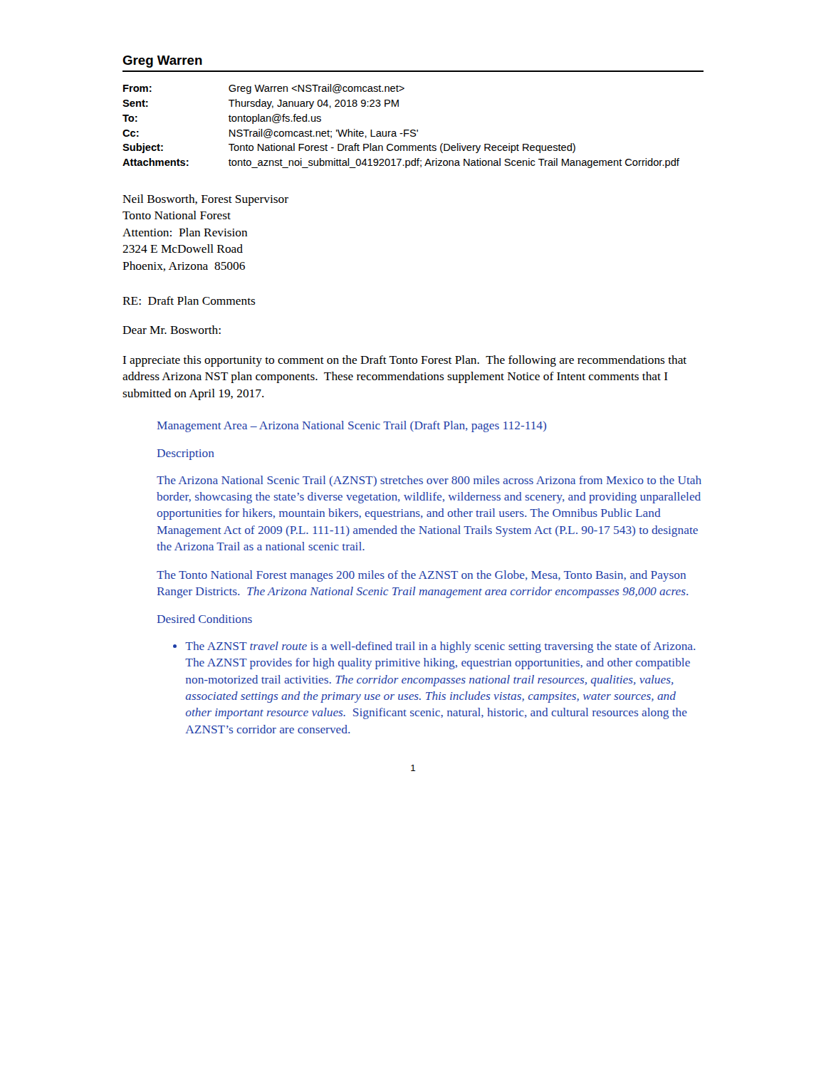Greg Warren
| From: | Greg Warren <NSTrail@comcast.net> |
| Sent: | Thursday, January 04, 2018 9:23 PM |
| To: | tontoplan@fs.fed.us |
| Cc: | NSTrail@comcast.net; 'White, Laura -FS' |
| Subject: | Tonto National Forest - Draft Plan Comments (Delivery Receipt Requested) |
| Attachments: | tonto_aznst_noi_submittal_04192017.pdf; Arizona National Scenic Trail Management Corridor.pdf |
Neil Bosworth, Forest Supervisor
Tonto National Forest
Attention: Plan Revision
2324 E McDowell Road
Phoenix, Arizona 85006
RE: Draft Plan Comments
Dear Mr. Bosworth:
I appreciate this opportunity to comment on the Draft Tonto Forest Plan. The following are recommendations that address Arizona NST plan components. These recommendations supplement Notice of Intent comments that I submitted on April 19, 2017.
Management Area – Arizona National Scenic Trail (Draft Plan, pages 112-114)
Description
The Arizona National Scenic Trail (AZNST) stretches over 800 miles across Arizona from Mexico to the Utah border, showcasing the state’s diverse vegetation, wildlife, wilderness and scenery, and providing unparalleled opportunities for hikers, mountain bikers, equestrians, and other trail users. The Omnibus Public Land Management Act of 2009 (P.L. 111-11) amended the National Trails System Act (P.L. 90-17 543) to designate the Arizona Trail as a national scenic trail.
The Tonto National Forest manages 200 miles of the AZNST on the Globe, Mesa, Tonto Basin, and Payson Ranger Districts. The Arizona National Scenic Trail management area corridor encompasses 98,000 acres.
Desired Conditions
The AZNST travel route is a well-defined trail in a highly scenic setting traversing the state of Arizona. The AZNST provides for high quality primitive hiking, equestrian opportunities, and other compatible non-motorized trail activities. The corridor encompasses national trail resources, qualities, values, associated settings and the primary use or uses. This includes vistas, campsites, water sources, and other important resource values. Significant scenic, natural, historic, and cultural resources along the AZNST’s corridor are conserved.
1